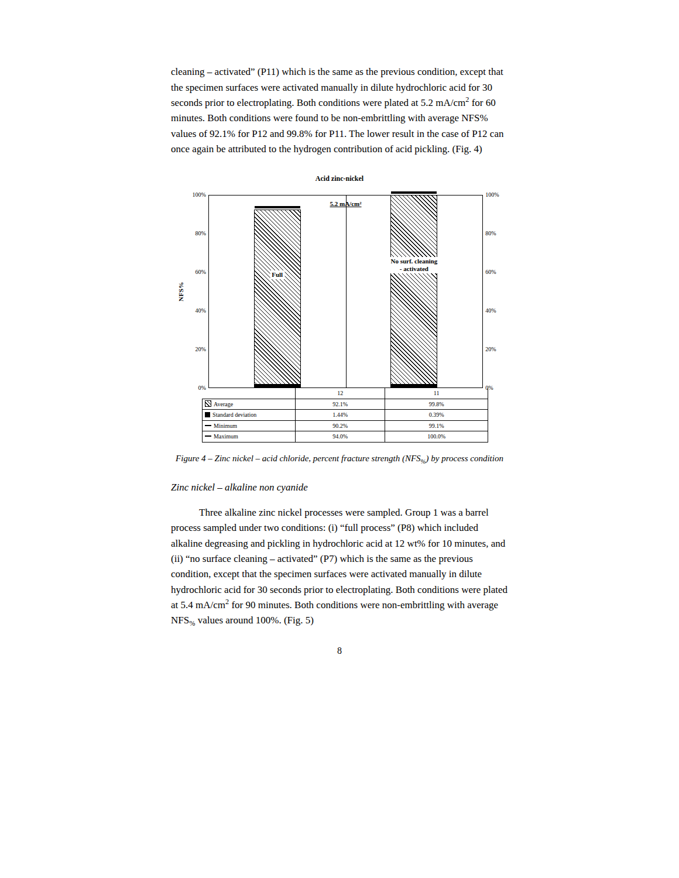cleaning – activated” (P11) which is the same as the previous condition, except that the specimen surfaces were activated manually in dilute hydrochloric acid for 30 seconds prior to electroplating. Both conditions were plated at 5.2 mA/cm2 for 60 minutes. Both conditions were found to be non-embrittling with average NFS% values of 92.1% for P12 and 99.8% for P11. The lower result in the case of P12 can once again be attributed to the hydrogen contribution of acid pickling. (Fig. 4)
Acid zinc-nickel
NFS%
100%
80%
60%
40%
20%
0%
5.2 mA/cm²
Full
No surf. cleaning
- activated
100%
80%
60%
40%
20%
0%
| | 12 | 11 |
| Average | 92.1% | 99.8% |
| Standard deviation | 1.44% | 0.39% |
| Minimum | 90.2% | 99.1% |
| Maximum | 94.0% | 100.0% |
Figure 4 – Zinc nickel – acid chloride, percent fracture strength (NFS%) by process condition
Zinc nickel – alkaline non cyanide
Three alkaline zinc nickel processes were sampled. Group 1 was a barrel process sampled under two conditions: (i) “full process” (P8) which included alkaline degreasing and pickling in hydrochloric acid at 12 wt% for 10 minutes, and (ii) “no surface cleaning – activated” (P7) which is the same as the previous condition, except that the specimen surfaces were activated manually in dilute hydrochloric acid for 30 seconds prior to electroplating. Both conditions were plated at 5.4 mA/cm2 for 90 minutes. Both conditions were non-embrittling with average NFS% values around 100%. (Fig. 5)
8